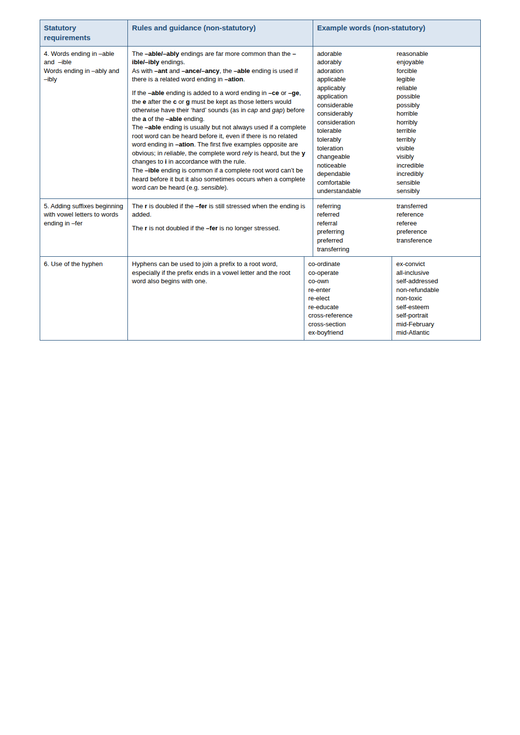| Statutory requirements | Rules and guidance (non-statutory) | Example words (non-statutory) |
| --- | --- | --- |
| 4. Words ending in –able and –ible Words ending in –ably and –ibly | The –able/–ably endings are far more common than the –ible/–ibly endings. As with –ant and –ance/–ancy , the –able ending is used if there is a related word ending in –ation . If the –able ending is added to a word ending in –ce or –ge , the e after the c or g must be kept as those letters would otherwise have their ‘hard’ sounds (as in cap and gap ) before the a of the –able ending. The –able ending is usually but not always used if a complete root word can be heard before it, even if there is no related word ending in –ation . The first five examples opposite are obvious; in reliable , the complete word rely is heard, but the y changes to i in accordance with the rule. The –ible ending is common if a complete root word can’t be heard before it but it also sometimes occurs when a complete word can be heard (e.g. sensible ). | / adorable adorably adoration applicable applicably application considerable considerably consideration tolerable tolerably toleration changeable noticeable dependable comfortable understandable / reasonable enjoyable forcible legible reliable possible possibly horrible horribly terrible terribly visible visibly incredible incredibly sensible sensibly / |
| 5. Adding suffixes beginning with vowel letters to words ending in –fer | The r is doubled if the –fer is still stressed when the ending is added. The r is not doubled if the –fer is no longer stressed. | / referring referred referral preferring preferred transferring / transferred reference referee preference transference / |
| 6. Use of the hyphen | / Hyphens can be used to join a prefix to a root word, especially if the prefix ends in a vowel letter and the root word also begins with one. / co-ordinate co-operate co-own re-enter re-elect re-educate cross-reference cross-section ex-boyfriend / ex-convict all-inclusive self-addressed non-refundable non-toxic self-esteem self-portrait mid-February mid-Atlantic / |